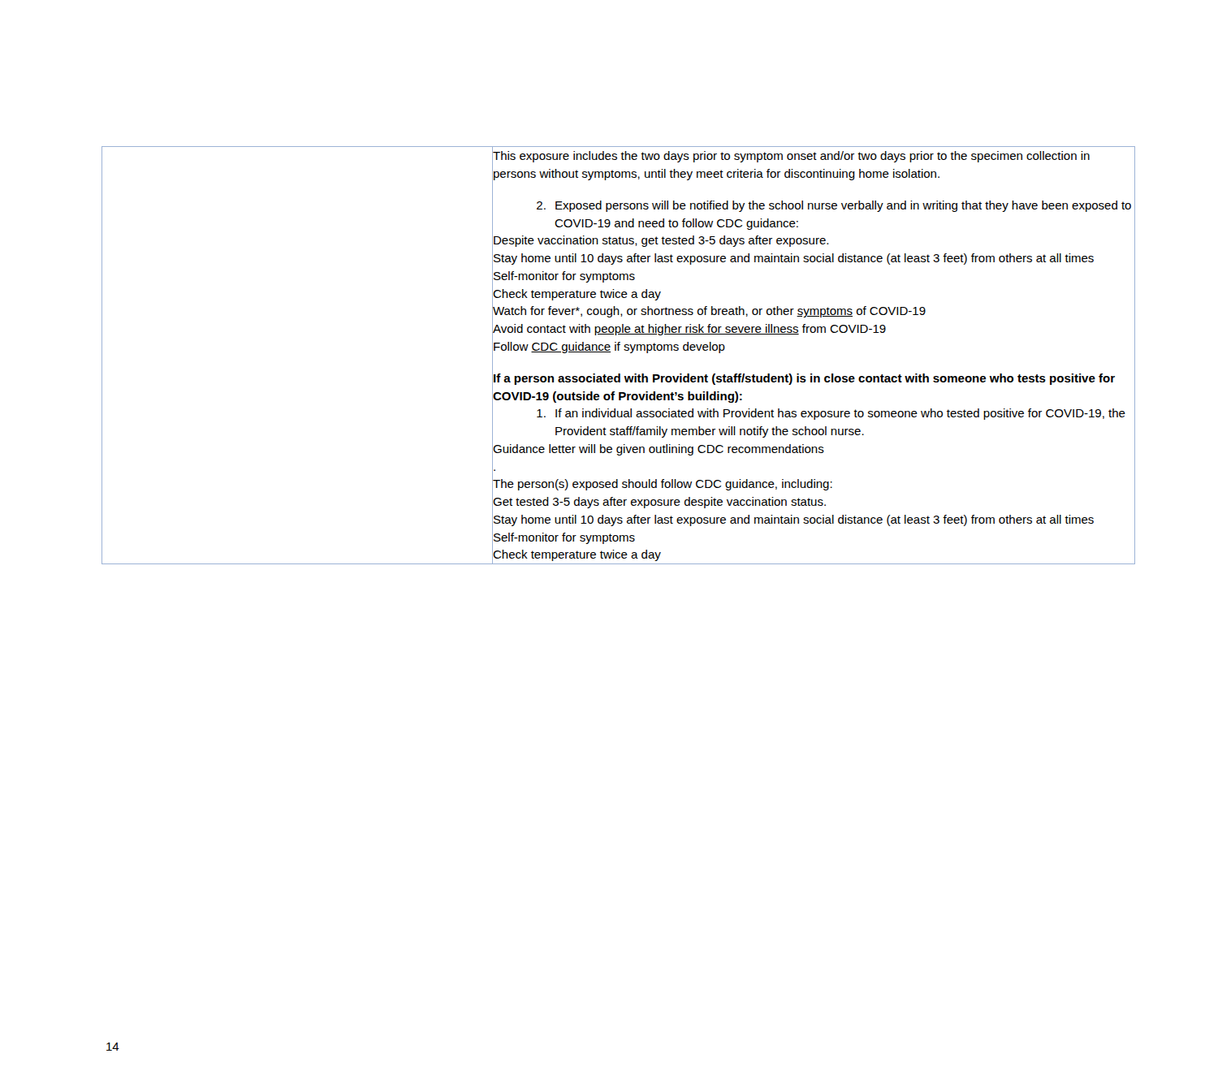| | This exposure includes the two days prior to symptom onset and/or two days prior to the specimen collection in persons without symptoms, until they meet criteria for discontinuing home isolation. Exposed persons will be notified by the school nurse verbally and in writing that they have been exposed to COVID-19 and need to follow CDC guidance: Despite vaccination status, get tested 3-5 days after exposure. Stay home until 10 days after last exposure and maintain social distance (at least 3 feet) from others at all times Self-monitor for symptoms Check temperature twice a day Watch for fever*, cough, or shortness of breath, or other symptoms of COVID-19 Avoid contact with people at higher risk for severe illness from COVID-19 Follow CDC guidance if symptoms develop If a person associated with Provident (staff/student) is in close contact with someone who tests positive for COVID-19 (outside of Provident’s building): If an individual associated with Provident has exposure to someone who tested positive for COVID-19, the Provident staff/family member will notify the school nurse. Guidance letter will be given outlining CDC recommendations . The person(s) exposed should follow CDC guidance, including: Get tested 3-5 days after exposure despite vaccination status. Stay home until 10 days after last exposure and maintain social distance (at least 3 feet) from others at all times Self-monitor for symptoms Check temperature twice a day |
14